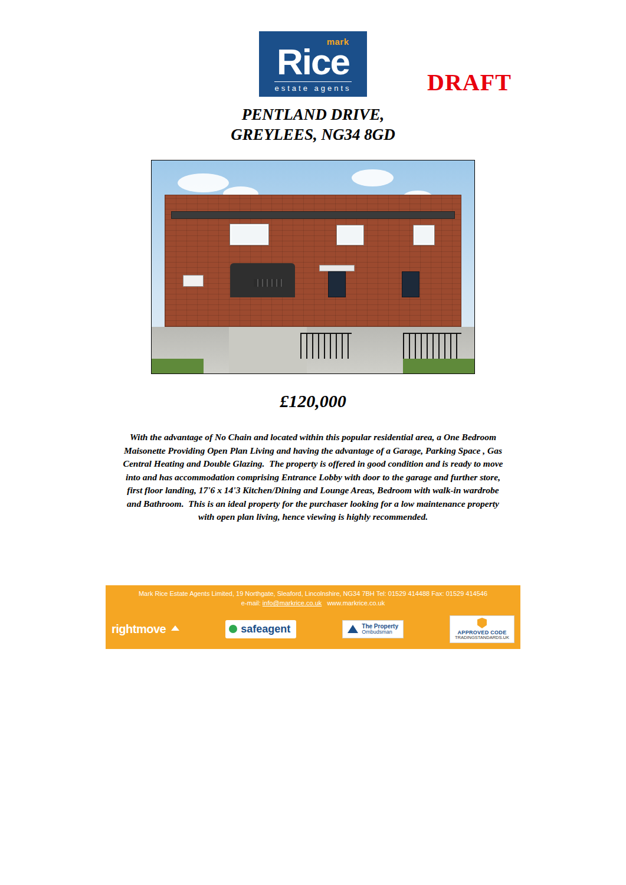mark Rice estate agents
DRAFT
PENTLAND DRIVE,
GREYLEES, NG34 8GD
£120,000
With the advantage of No Chain and located within this popular residential area, a One Bedroom Maisonette Providing Open Plan Living and having the advantage of a Garage, Parking Space , Gas Central Heating and Double Glazing. The property is offered in good condition and is ready to move into and has accommodation comprising Entrance Lobby with door to the garage and further store, first floor landing, 17'6 x 14'3 Kitchen/Dining and Lounge Areas, Bedroom with walk-in wardrobe and Bathroom. This is an ideal property for the purchaser looking for a low maintenance property with open plan living, hence viewing is highly recommended.
Mark Rice Estate Agents Limited, 19 Northgate, Sleaford, Lincolnshire, NG34 7BH Tel: 01529 414488 Fax: 01529 414546
e-mail: info@markrice.co.uk www.markrice.co.uk
rightmove
safeagent
The Property Ombudsman
APPROVED CODE TRADINGSTANDARDS.UK